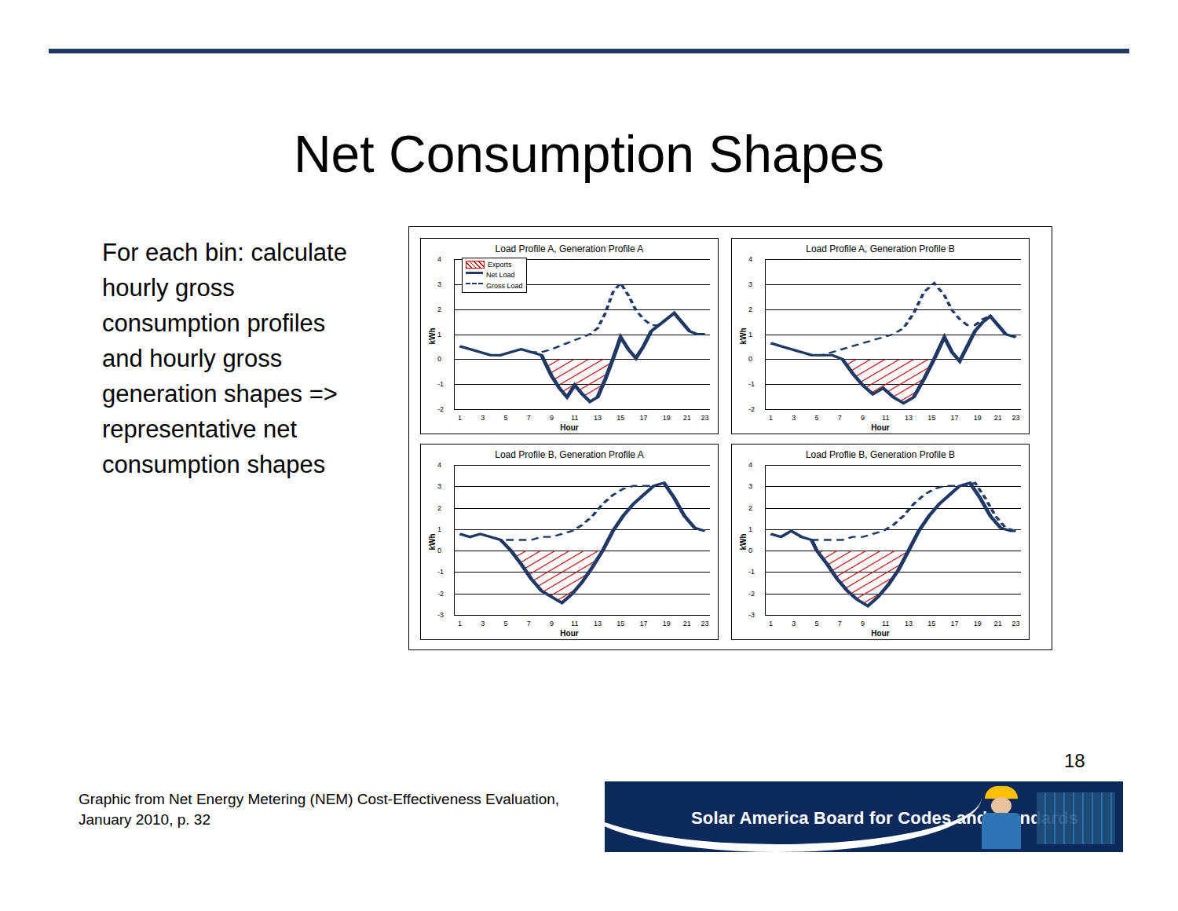Net Consumption Shapes
For each bin: calculate hourly gross consumption profiles and hourly gross generation shapes => representative net consumption shapes
Load Profile A, Generation Profile A
kWh
Hour
Exports
Net Load
Gross Load
4
3
2
1
0
-1
-2
1
3
5
7
9
11
13
15
17
19
21
23
Load Profile A, Generation Profile B
kWh
Hour
4
3
2
1
0
-1
-2
1
3
5
7
9
11
13
15
17
19
21
23
Load Profile B, Generation Profile A
kWh
Hour
4
3
2
1
0
-1
-2
-3
1
3
5
7
9
11
13
15
17
19
21
23
Load Proflie B, Generation Profile B
kWh
Hour
4
3
2
1
0
-1
-2
-3
1
3
5
7
9
11
13
15
17
19
21
23
18
Graphic from Net Energy Metering (NEM) Cost-Effectiveness Evaluation, January 2010, p. 32
Solar America Board for Codes and Standards